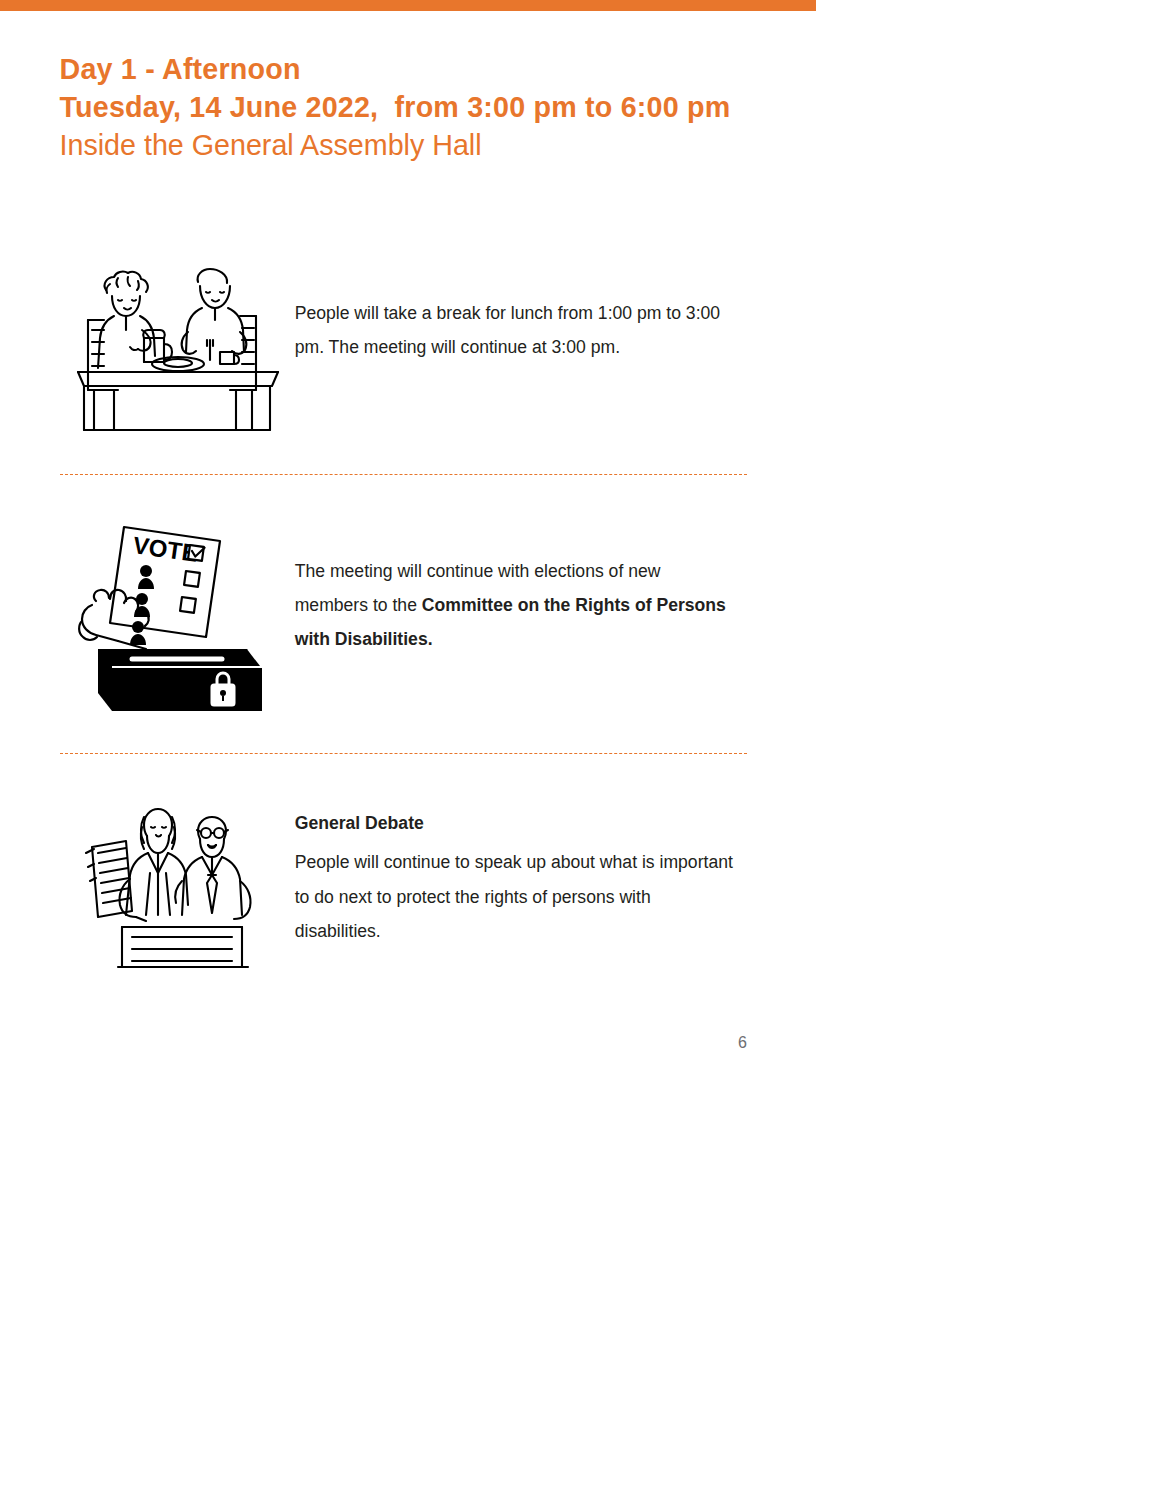Day 1 - AfternoonTuesday, 14 June 2022, from 3:00 pm to 6:00 pm
Inside the General Assembly Hall
People will take a break for lunch from 1:00 pm to 3:00 pm. The meeting will continue at 3:00 pm.
VOTE
The meeting will continue with elections of new members to the Committee on the Rights of Persons with Disabilities.
General Debate People will continue to speak up about what is important to do next to protect the rights of persons with disabilities.
6